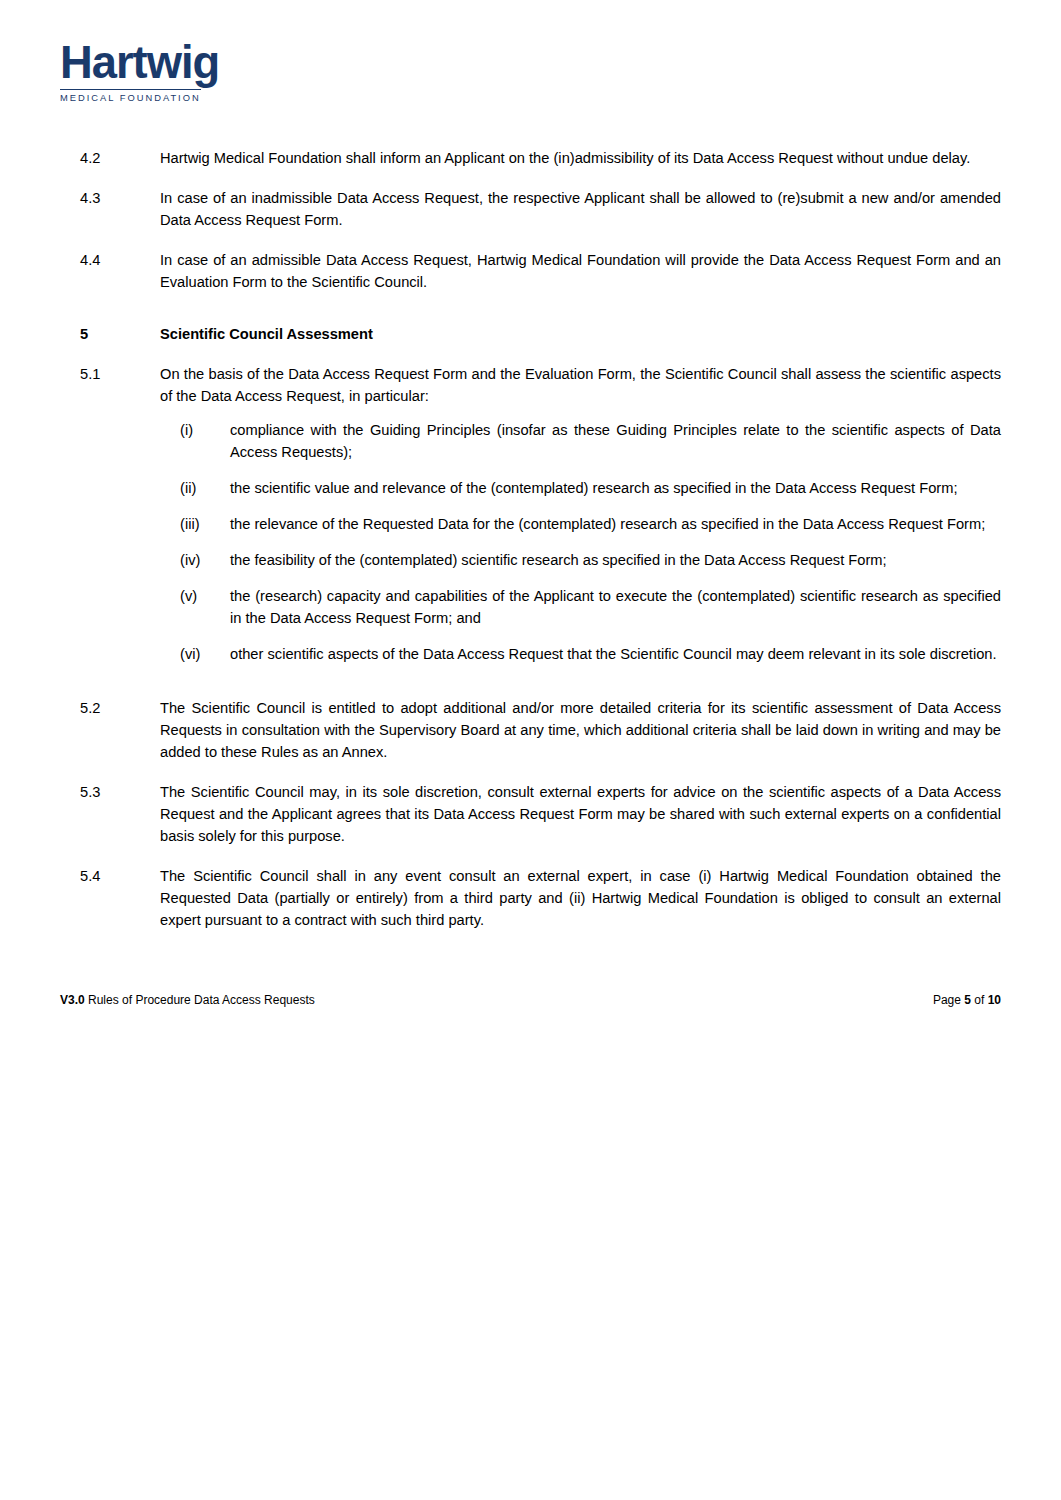Hartwig
MEDICAL FOUNDATION
4.2
Hartwig Medical Foundation shall inform an Applicant on the (in)admissibility of its Data Access Request without undue delay.
4.3
In case of an inadmissible Data Access Request, the respective Applicant shall be allowed to (re)submit a new and/or amended Data Access Request Form.
4.4
In case of an admissible Data Access Request, Hartwig Medical Foundation will provide the Data Access Request Form and an Evaluation Form to the Scientific Council.
5
Scientific Council Assessment
5.1
On the basis of the Data Access Request Form and the Evaluation Form, the Scientific Council shall assess the scientific aspects of the Data Access Request, in particular:
(i) compliance with the Guiding Principles (insofar as these Guiding Principles relate to the scientific aspects of Data Access Requests);
(ii) the scientific value and relevance of the (contemplated) research as specified in the Data Access Request Form;
(iii) the relevance of the Requested Data for the (contemplated) research as specified in the Data Access Request Form;
(iv) the feasibility of the (contemplated) scientific research as specified in the Data Access Request Form;
(v) the (research) capacity and capabilities of the Applicant to execute the (contemplated) scientific research as specified in the Data Access Request Form; and
(vi) other scientific aspects of the Data Access Request that the Scientific Council may deem relevant in its sole discretion.
5.2
The Scientific Council is entitled to adopt additional and/or more detailed criteria for its scientific assessment of Data Access Requests in consultation with the Supervisory Board at any time, which additional criteria shall be laid down in writing and may be added to these Rules as an Annex.
5.3
The Scientific Council may, in its sole discretion, consult external experts for advice on the scientific aspects of a Data Access Request and the Applicant agrees that its Data Access Request Form may be shared with such external experts on a confidential basis solely for this purpose.
5.4
The Scientific Council shall in any event consult an external expert, in case (i) Hartwig Medical Foundation obtained the Requested Data (partially or entirely) from a third party and (ii) Hartwig Medical Foundation is obliged to consult an external expert pursuant to a contract with such third party.
V3.0 Rules of Procedure Data Access Requests
Page 5 of 10